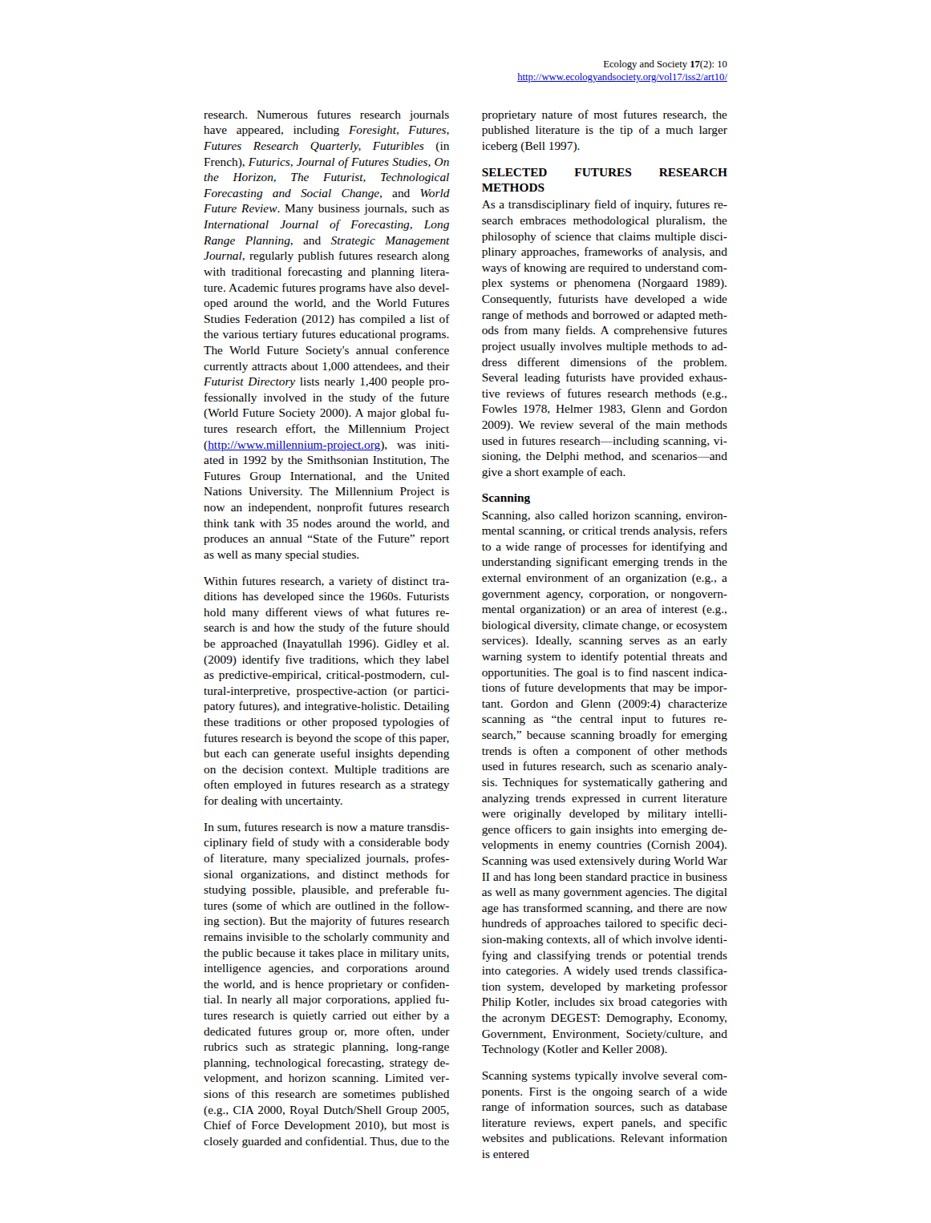Ecology and Society 17(2): 10
http://www.ecologyandsociety.org/vol17/iss2/art10/
research. Numerous futures research journals have appeared, including Foresight, Futures, Futures Research Quarterly, Futuribles (in French), Futurics, Journal of Futures Studies, On the Horizon, The Futurist, Technological Forecasting and Social Change, and World Future Review. Many business journals, such as International Journal of Forecasting, Long Range Planning, and Strategic Management Journal, regularly publish futures research along with traditional forecasting and planning literature. Academic futures programs have also developed around the world, and the World Futures Studies Federation (2012) has compiled a list of the various tertiary futures educational programs. The World Future Society's annual conference currently attracts about 1,000 attendees, and their Futurist Directory lists nearly 1,400 people professionally involved in the study of the future (World Future Society 2000). A major global futures research effort, the Millennium Project (http://www.millennium-project.org), was initiated in 1992 by the Smithsonian Institution, The Futures Group International, and the United Nations University. The Millennium Project is now an independent, nonprofit futures research think tank with 35 nodes around the world, and produces an annual “State of the Future” report as well as many special studies.
Within futures research, a variety of distinct traditions has developed since the 1960s. Futurists hold many different views of what futures research is and how the study of the future should be approached (Inayatullah 1996). Gidley et al. (2009) identify five traditions, which they label as predictive-empirical, critical-postmodern, cultural-interpretive, prospective-action (or participatory futures), and integrative-holistic. Detailing these traditions or other proposed typologies of futures research is beyond the scope of this paper, but each can generate useful insights depending on the decision context. Multiple traditions are often employed in futures research as a strategy for dealing with uncertainty.
In sum, futures research is now a mature transdisciplinary field of study with a considerable body of literature, many specialized journals, professional organizations, and distinct methods for studying possible, plausible, and preferable futures (some of which are outlined in the following section). But the majority of futures research remains invisible to the scholarly community and the public because it takes place in military units, intelligence agencies, and corporations around the world, and is hence proprietary or confidential. In nearly all major corporations, applied futures research is quietly carried out either by a dedicated futures group or, more often, under rubrics such as strategic planning, long-range planning, technological forecasting, strategy development, and horizon scanning. Limited versions of this research are sometimes published (e.g., CIA 2000, Royal Dutch/Shell Group 2005, Chief of Force Development 2010), but most is closely guarded and confidential. Thus, due to the proprietary nature of most futures research, the published literature is the tip of a much larger iceberg (Bell 1997).
Selected Futures Research Methods
As a transdisciplinary field of inquiry, futures research embraces methodological pluralism, the philosophy of science that claims multiple disciplinary approaches, frameworks of analysis, and ways of knowing are required to understand complex systems or phenomena (Norgaard 1989). Consequently, futurists have developed a wide range of methods and borrowed or adapted methods from many fields. A comprehensive futures project usually involves multiple methods to address different dimensions of the problem. Several leading futurists have provided exhaustive reviews of futures research methods (e.g., Fowles 1978, Helmer 1983, Glenn and Gordon 2009). We review several of the main methods used in futures research—including scanning, visioning, the Delphi method, and scenarios—and give a short example of each.
Scanning
Scanning, also called horizon scanning, environmental scanning, or critical trends analysis, refers to a wide range of processes for identifying and understanding significant emerging trends in the external environment of an organization (e.g., a government agency, corporation, or nongovernmental organization) or an area of interest (e.g., biological diversity, climate change, or ecosystem services). Ideally, scanning serves as an early warning system to identify potential threats and opportunities. The goal is to find nascent indications of future developments that may be important. Gordon and Glenn (2009:4) characterize scanning as “the central input to futures research,” because scanning broadly for emerging trends is often a component of other methods used in futures research, such as scenario analysis. Techniques for systematically gathering and analyzing trends expressed in current literature were originally developed by military intelligence officers to gain insights into emerging developments in enemy countries (Cornish 2004). Scanning was used extensively during World War II and has long been standard practice in business as well as many government agencies. The digital age has transformed scanning, and there are now hundreds of approaches tailored to specific decision-making contexts, all of which involve identifying and classifying trends or potential trends into categories. A widely used trends classification system, developed by marketing professor Philip Kotler, includes six broad categories with the acronym DEGEST: Demography, Economy, Government, Environment, Society/culture, and Technology (Kotler and Keller 2008).
Scanning systems typically involve several components. First is the ongoing search of a wide range of information sources, such as database literature reviews, expert panels, and specific websites and publications. Relevant information is entered